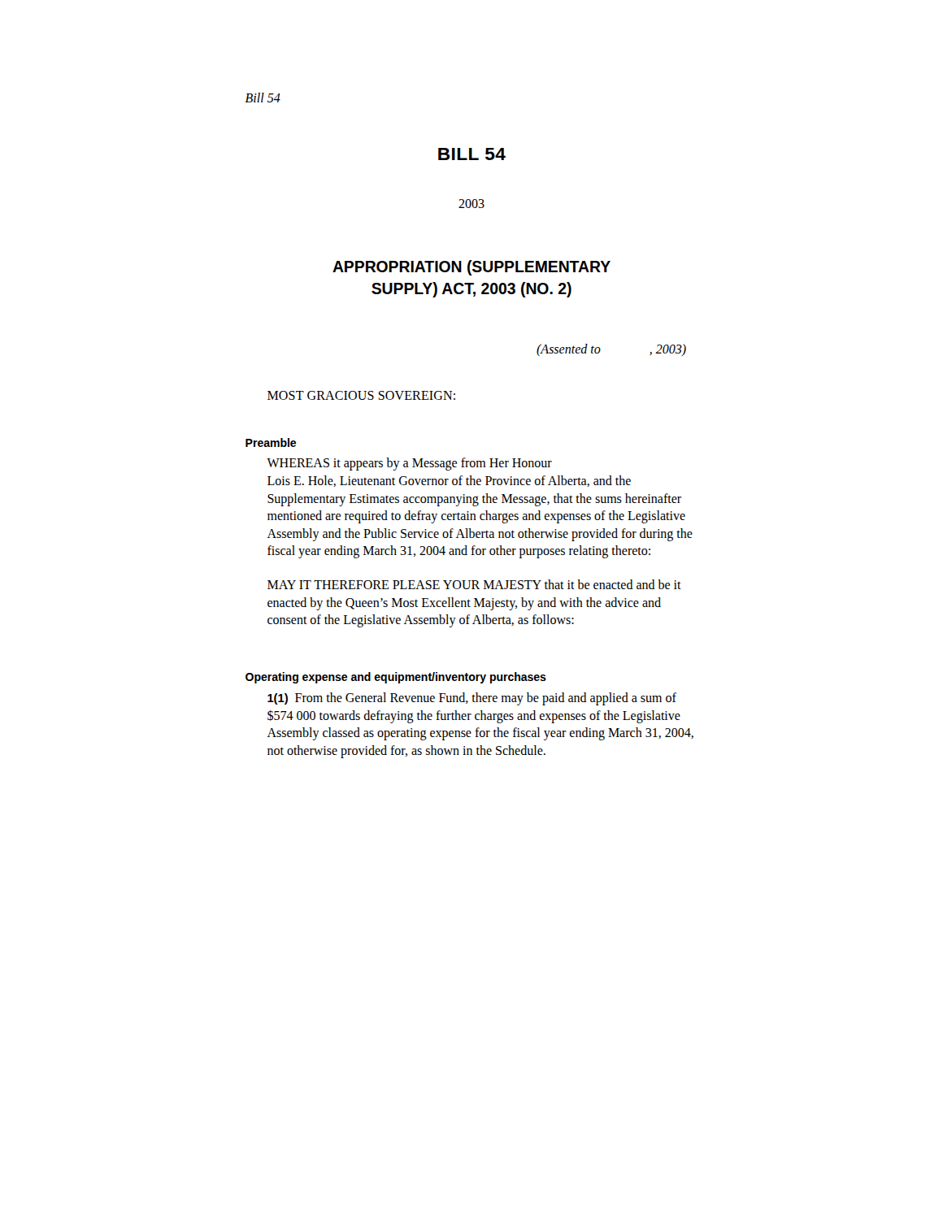Bill 54
BILL 54
2003
APPROPRIATION (SUPPLEMENTARY
SUPPLY) ACT, 2003 (NO. 2)
(Assented to , 2003)
MOST GRACIOUS SOVEREIGN:
Preamble
WHEREAS it appears by a Message from Her Honour
Lois E. Hole, Lieutenant Governor of the Province of Alberta, and the Supplementary Estimates accompanying the Message, that the sums hereinafter mentioned are required to defray certain charges and expenses of the Legislative Assembly and the Public Service of Alberta not otherwise provided for during the fiscal year ending March 31, 2004 and for other purposes relating thereto:
MAY IT THEREFORE PLEASE YOUR MAJESTY that it be enacted and be it enacted by the Queen’s Most Excellent Majesty, by and with the advice and consent of the Legislative Assembly of Alberta, as follows:
Operating expense and equipment/inventory purchases
1(1) From the General Revenue Fund, there may be paid and applied a sum of $574 000 towards defraying the further charges and expenses of the Legislative Assembly classed as operating expense for the fiscal year ending March 31, 2004, not otherwise provided for, as shown in the Schedule.